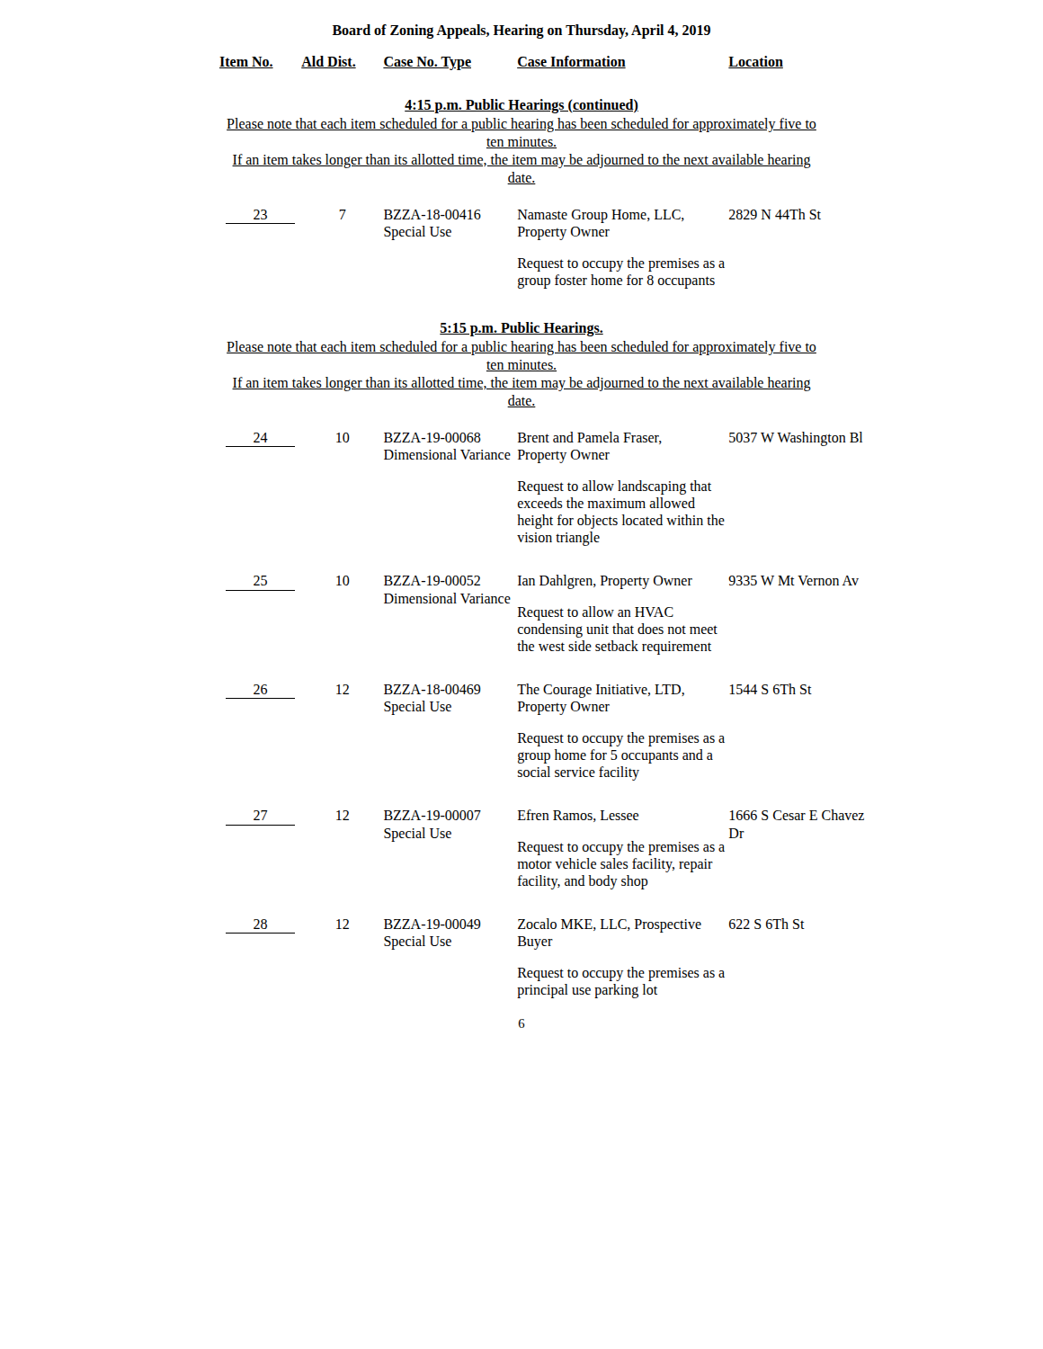Board of Zoning Appeals, Hearing on Thursday, April 4, 2019
| Item No. | Ald Dist. | Case No. Type | Case Information | Location |
4:15 p.m. Public Hearings (continued) Please note that each item scheduled for a public hearing has been scheduled for approximately five to ten minutes.
If an item takes longer than its allotted time, the item may be adjourned to the next available hearing date.
| 23 | 7 | BZZA-18-00416 Special Use | Namaste Group Home, LLC, Property Owner Request to occupy the premises as a group foster home for 8 occupants | 2829 N 44Th St |
5:15 p.m. Public Hearings. Please note that each item scheduled for a public hearing has been scheduled for approximately five to ten minutes.
If an item takes longer than its allotted time, the item may be adjourned to the next available hearing date.
| 24 | 10 | BZZA-19-00068 Dimensional Variance | Brent and Pamela Fraser, Property Owner Request to allow landscaping that exceeds the maximum allowed height for objects located within the vision triangle | 5037 W Washington Bl |
| 25 | 10 | BZZA-19-00052 Dimensional Variance | Ian Dahlgren, Property Owner Request to allow an HVAC condensing unit that does not meet the west side setback requirement | 9335 W Mt Vernon Av |
| 26 | 12 | BZZA-18-00469 Special Use | The Courage Initiative, LTD, Property Owner Request to occupy the premises as a group home for 5 occupants and a social service facility | 1544 S 6Th St |
| 27 | 12 | BZZA-19-00007 Special Use | Efren Ramos, Lessee Request to occupy the premises as a motor vehicle sales facility, repair facility, and body shop | 1666 S Cesar E Chavez Dr |
| 28 | 12 | BZZA-19-00049 Special Use | Zocalo MKE, LLC, Prospective Buyer Request to occupy the premises as a principal use parking lot | 622 S 6Th St |
6